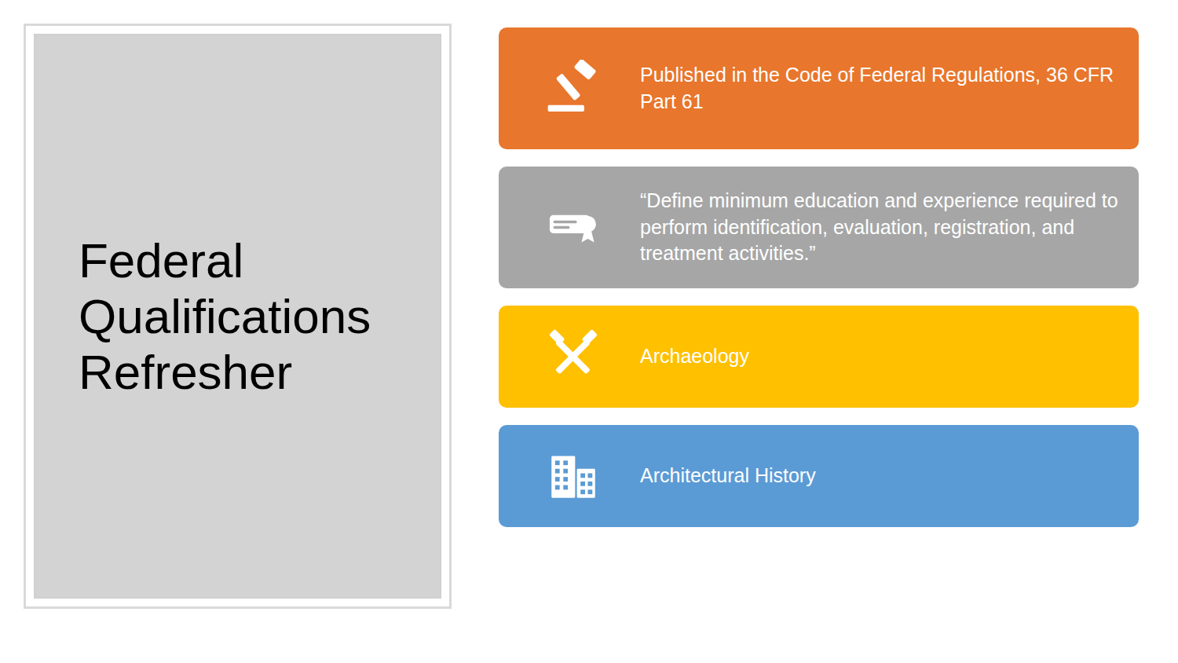Federal
Qualifications
Refresher
Published in the Code of Federal Regulations, 36 CFR Part 61
“Define minimum education and experience required to perform identification, evaluation, registration, and treatment activities.”
Archaeology
Architectural History